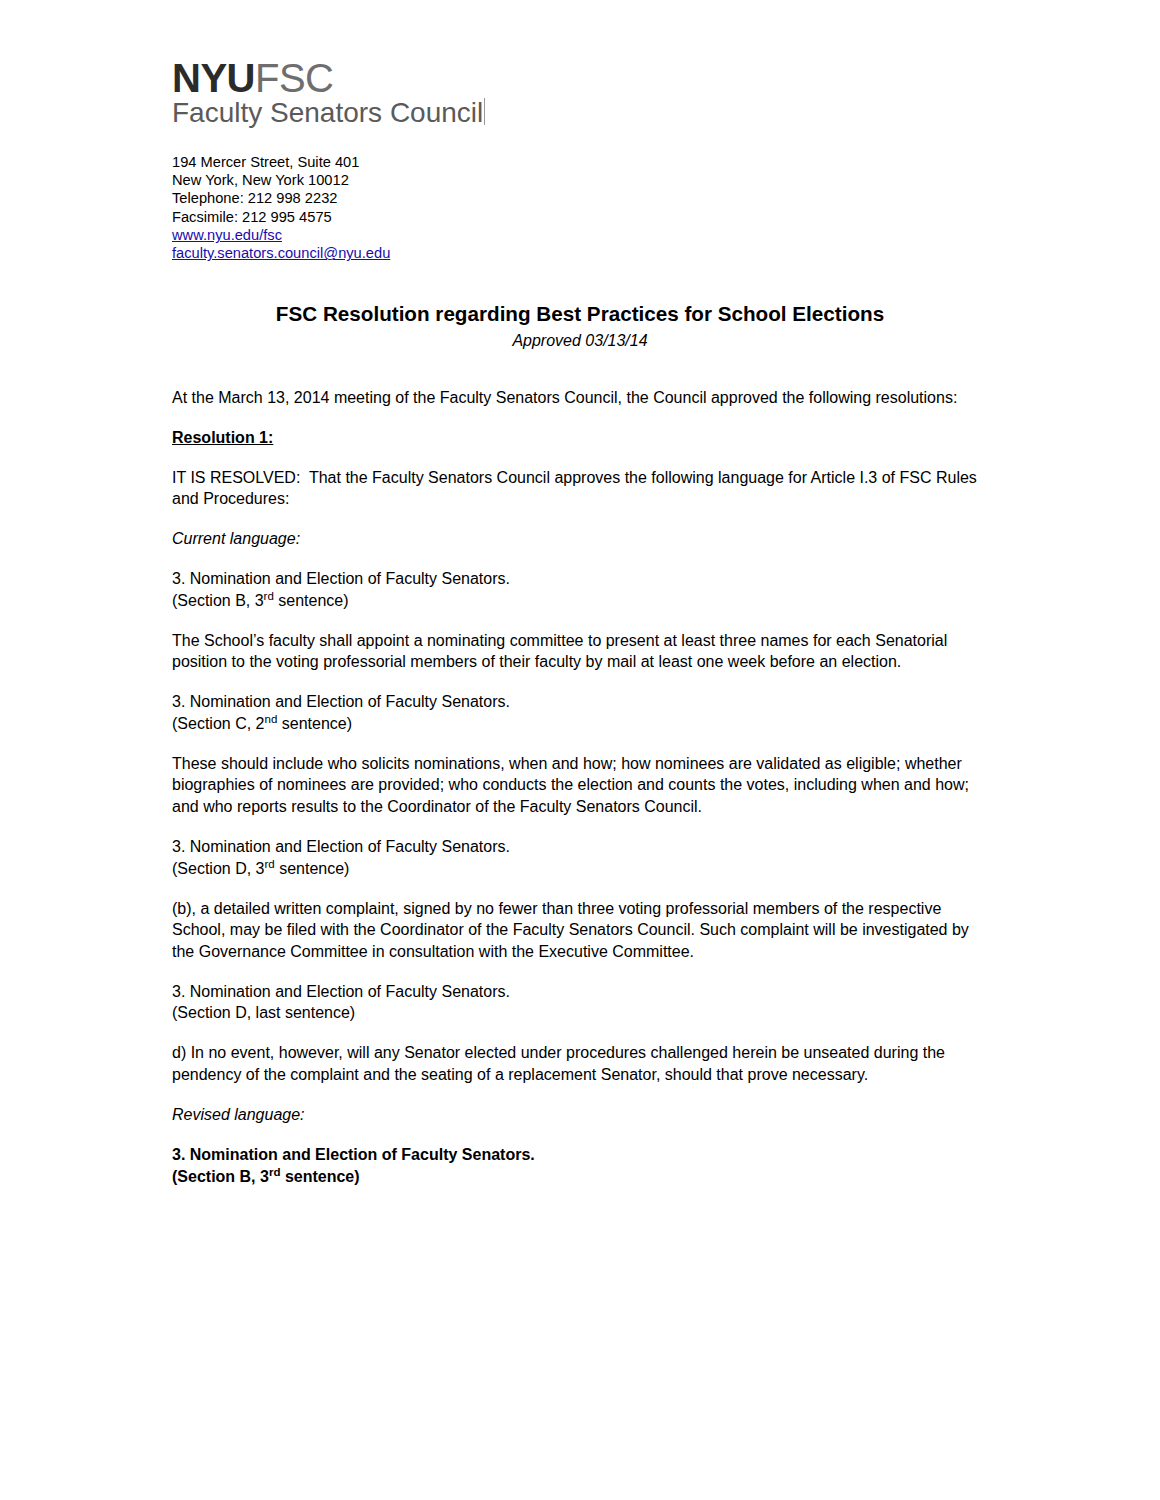NYU FSC
Faculty Senators Council
194 Mercer Street, Suite 401
New York, New York 10012
Telephone: 212 998 2232
Facsimile: 212 995 4575
www.nyu.edu/fsc
faculty.senators.council@nyu.edu
FSC Resolution regarding Best Practices for School Elections
Approved 03/13/14
At the March 13, 2014 meeting of the Faculty Senators Council, the Council approved the following resolutions:
Resolution 1:
IT IS RESOLVED: That the Faculty Senators Council approves the following language for Article I.3 of FSC Rules and Procedures:
Current language:
3. Nomination and Election of Faculty Senators.
(Section B, 3rd sentence)
The School’s faculty shall appoint a nominating committee to present at least three names for each Senatorial position to the voting professorial members of their faculty by mail at least one week before an election.
3. Nomination and Election of Faculty Senators.
(Section C, 2nd sentence)
These should include who solicits nominations, when and how; how nominees are validated as eligible; whether biographies of nominees are provided; who conducts the election and counts the votes, including when and how; and who reports results to the Coordinator of the Faculty Senators Council.
3. Nomination and Election of Faculty Senators.
(Section D, 3rd sentence)
(b), a detailed written complaint, signed by no fewer than three voting professorial members of the respective School, may be filed with the Coordinator of the Faculty Senators Council. Such complaint will be investigated by the Governance Committee in consultation with the Executive Committee.
3. Nomination and Election of Faculty Senators.
(Section D, last sentence)
d) In no event, however, will any Senator elected under procedures challenged herein be unseated during the pendency of the complaint and the seating of a replacement Senator, should that prove necessary.
Revised language:
3. Nomination and Election of Faculty Senators.
(Section B, 3rd sentence)